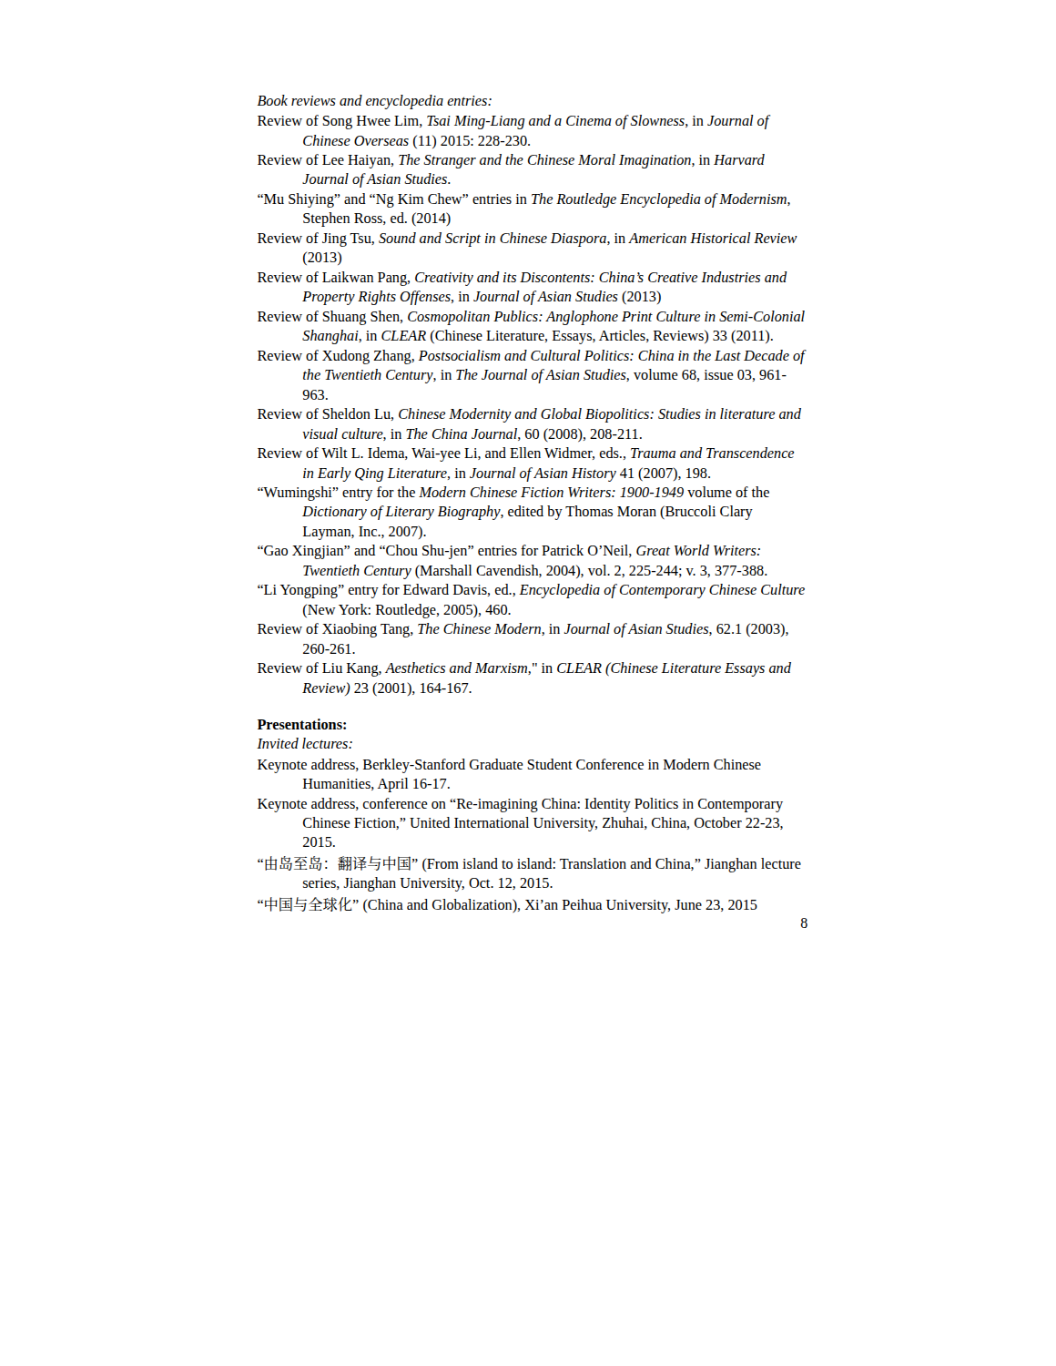Book reviews and encyclopedia entries:
Review of Song Hwee Lim, Tsai Ming-Liang and a Cinema of Slowness, in Journal of Chinese Overseas (11) 2015: 228-230.
Review of Lee Haiyan, The Stranger and the Chinese Moral Imagination, in Harvard Journal of Asian Studies.
“Mu Shiying” and “Ng Kim Chew” entries in The Routledge Encyclopedia of Modernism, Stephen Ross, ed. (2014)
Review of Jing Tsu, Sound and Script in Chinese Diaspora, in American Historical Review (2013)
Review of Laikwan Pang, Creativity and its Discontents: China’s Creative Industries and Property Rights Offenses, in Journal of Asian Studies (2013)
Review of Shuang Shen, Cosmopolitan Publics: Anglophone Print Culture in Semi-Colonial Shanghai, in CLEAR (Chinese Literature, Essays, Articles, Reviews) 33 (2011).
Review of Xudong Zhang, Postsocialism and Cultural Politics: China in the Last Decade of the Twentieth Century, in The Journal of Asian Studies, volume 68, issue 03, 961-963.
Review of Sheldon Lu, Chinese Modernity and Global Biopolitics: Studies in literature and visual culture, in The China Journal, 60 (2008), 208-211.
Review of Wilt L. Idema, Wai-yee Li, and Ellen Widmer, eds., Trauma and Transcendence in Early Qing Literature, in Journal of Asian History 41 (2007), 198.
“Wumingshi” entry for the Modern Chinese Fiction Writers: 1900-1949 volume of the Dictionary of Literary Biography, edited by Thomas Moran (Bruccoli Clary Layman, Inc., 2007).
“Gao Xingjian” and “Chou Shu-jen” entries for Patrick O’Neil, Great World Writers: Twentieth Century (Marshall Cavendish, 2004), vol. 2, 225-244; v. 3, 377-388.
“Li Yongping” entry for Edward Davis, ed., Encyclopedia of Contemporary Chinese Culture (New York: Routledge, 2005), 460.
Review of Xiaobing Tang, The Chinese Modern, in Journal of Asian Studies, 62.1 (2003), 260-261.
Review of Liu Kang, Aesthetics and Marxism," in CLEAR (Chinese Literature Essays and Review) 23 (2001), 164-167.
Presentations:
Invited lectures:
Keynote address, Berkley-Stanford Graduate Student Conference in Modern Chinese Humanities, April 16-17.
Keynote address, conference on “Re-imagining China: Identity Politics in Contemporary Chinese Fiction,” United International University, Zhuhai, China, October 22-23, 2015.
“由岛至岛：翻译与中国” (From island to island: Translation and China,” Jianghan lecture series, Jianghan University, Oct. 12, 2015.
“中国与全球化” (China and Globalization), Xi’an Peihua University, June 23, 2015
8